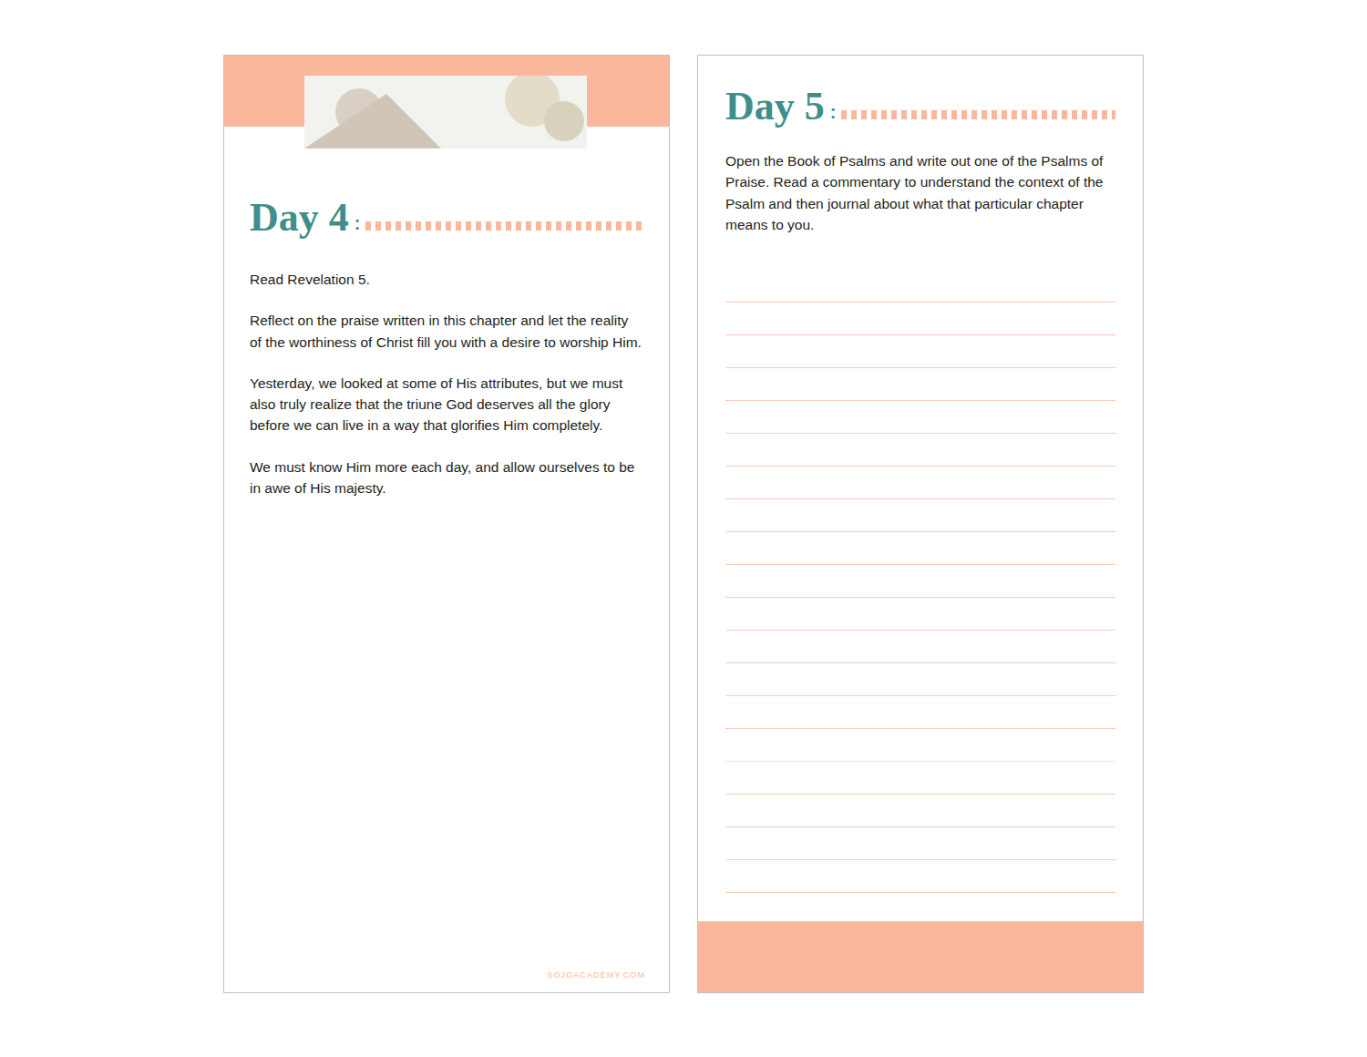Day 4:
Read Revelation 5.
Reflect on the praise written in this chapter and let the reality of the worthiness of Christ fill you with a desire to worship Him.
Yesterday, we looked at some of His attributes, but we must also truly realize that the triune God deserves all the glory before we can live in a way that glorifies Him completely.
We must know Him more each day, and allow ourselves to be in awe of His majesty.
SOJOACADEMY.COM
Day 5:
Open the Book of Psalms and write out one of the Psalms of Praise. Read a commentary to understand the context of the Psalm and then journal about what that particular chapter means to you.